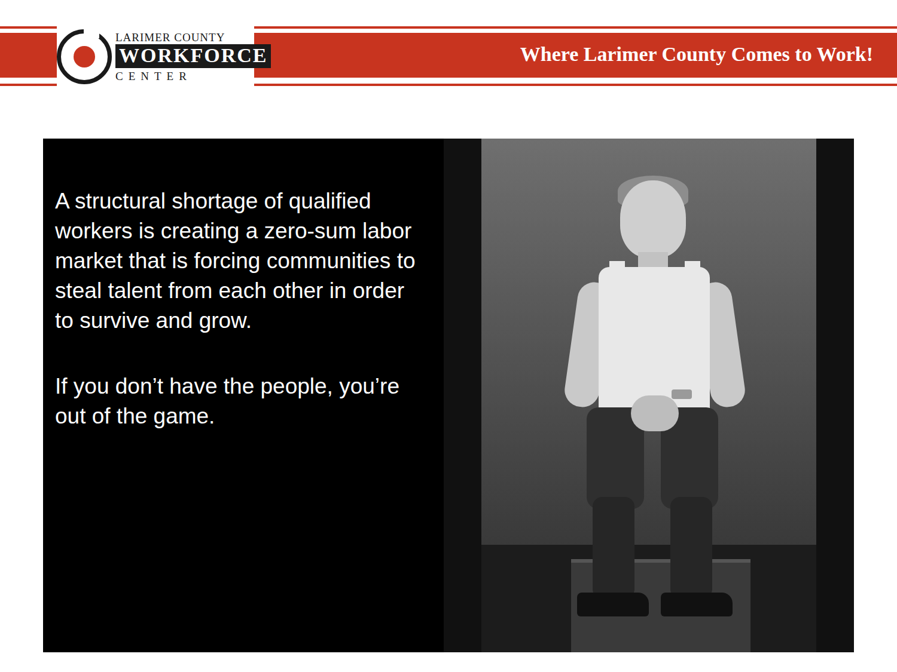Where Larimer County Comes to Work!
LARIMER COUNTY
WORKFORCE
CENTER
A structural shortage of qualified workers is creating a zero-sum labor market that is forcing communities to steal talent from each other in order to survive and grow.
If you don’t have the people, you’re out of the game.